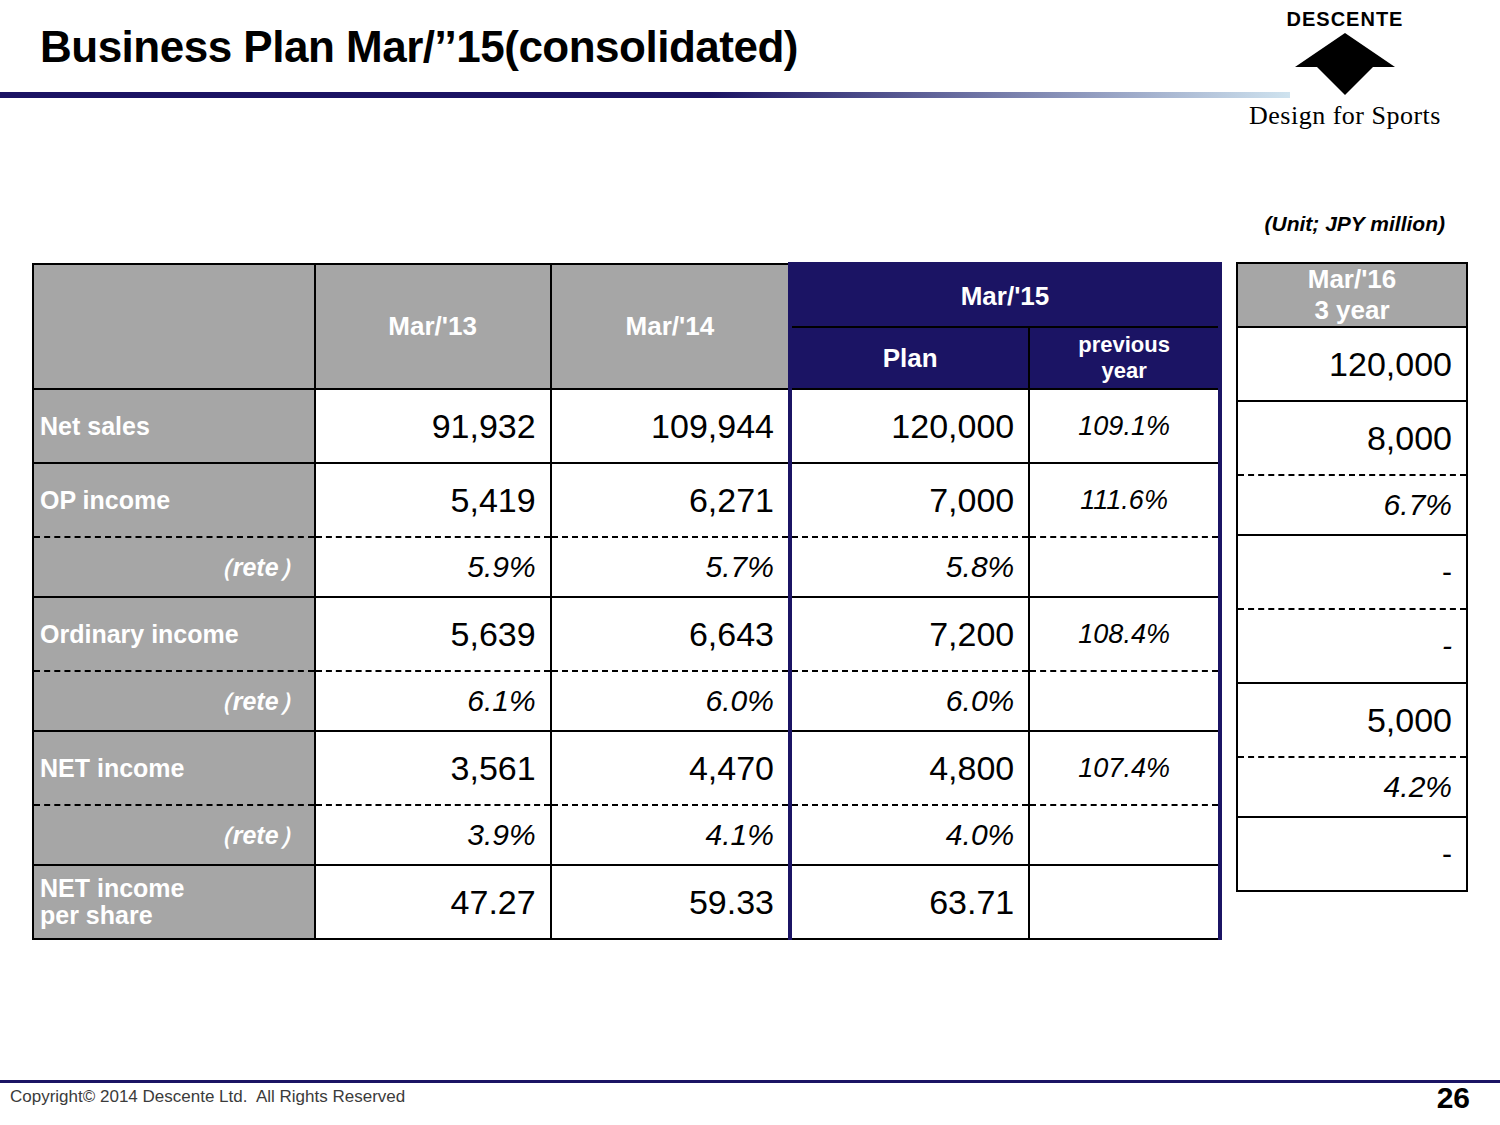Business Plan Mar/’’15(consolidated)
DESCENTE
Design for Sports
(Unit; JPY million)
| | Mar/'13 | Mar/'14 | Mar/'15 |
| --- | --- | --- | --- |
| Plan | previous year |
| Net sales | 91,932 | 109,944 | 120,000 | 109.1% |
| OP income | 5,419 | 6,271 | 7,000 | 111.6% |
| （rete） | 5.9% | 5.7% | 5.8% | |
| Ordinary income | 5,639 | 6,643 | 7,200 | 108.4% |
| （rete） | 6.1% | 6.0% | 6.0% | |
| NET income | 3,561 | 4,470 | 4,800 | 107.4% |
| （rete） | 3.9% | 4.1% | 4.0% | |
| NET income per share | 47.27 | 59.33 | 63.71 | |
| Mar/'16 3 year |
| --- |
| 120,000 |
| 8,000 |
| 6.7% |
| - |
| - |
| 5,000 |
| 4.2% |
| - |
Copyright© 2014 Descente Ltd. All Rights Reserved
26